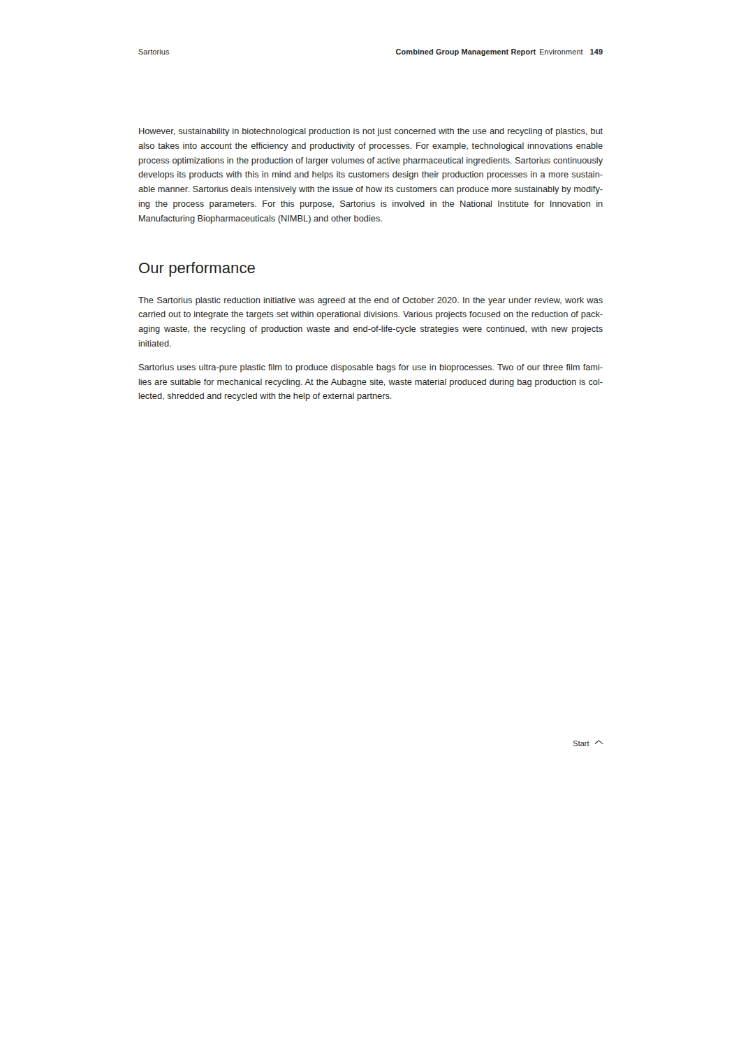Sartorius
Combined Group Management Report Environment149
However, sustainability in biotechnological production is not just concerned with the use and recycling of plastics, but also takes into account the efficiency and productivity of processes. For example, technological innovations enable process optimizations in the production of larger volumes of active pharmaceutical ingredients. Sartorius continuously develops its products with this in mind and helps its customers design their production processes in a more sustainable manner. Sartorius deals intensively with the issue of how its customers can produce more sustainably by modifying the process parameters. For this purpose, Sartorius is involved in the National Institute for Innovation in Manufacturing Biopharmaceuticals (NIMBL) and other bodies.
Our performance
The Sartorius plastic reduction initiative was agreed at the end of October 2020. In the year under review, work was carried out to integrate the targets set within operational divisions. Various projects focused on the reduction of packaging waste, the recycling of production waste and end-of-life-cycle strategies were continued, with new projects initiated.
Sartorius uses ultra-pure plastic film to produce disposable bags for use in bioprocesses. Two of our three film families are suitable for mechanical recycling. At the Aubagne site, waste material produced during bag production is collected, shredded and recycled with the help of external partners.
Start